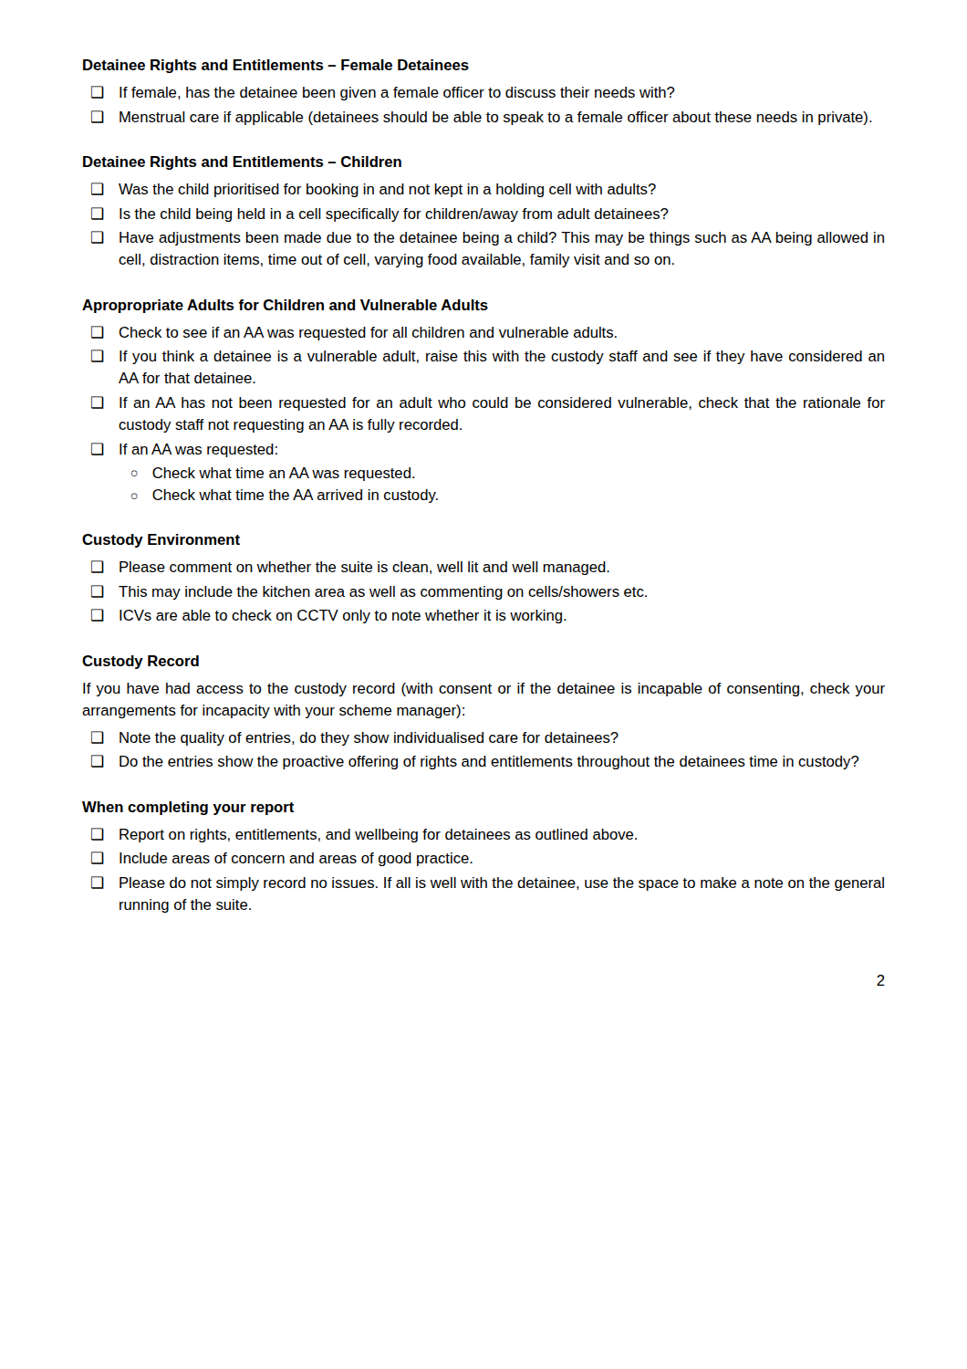Detainee Rights and Entitlements – Female Detainees
If female, has the detainee been given a female officer to discuss their needs with?
Menstrual care if applicable (detainees should be able to speak to a female officer about these needs in private).
Detainee Rights and Entitlements – Children
Was the child prioritised for booking in and not kept in a holding cell with adults?
Is the child being held in a cell specifically for children/away from adult detainees?
Have adjustments been made due to the detainee being a child? This may be things such as AA being allowed in cell, distraction items, time out of cell, varying food available, family visit and so on.
Apropropriate Adults for Children and Vulnerable Adults
Check to see if an AA was requested for all children and vulnerable adults.
If you think a detainee is a vulnerable adult, raise this with the custody staff and see if they have considered an AA for that detainee.
If an AA has not been requested for an adult who could be considered vulnerable, check that the rationale for custody staff not requesting an AA is fully recorded.
If an AA was requested:
Check what time an AA was requested.
Check what time the AA arrived in custody.
Custody Environment
Please comment on whether the suite is clean, well lit and well managed.
This may include the kitchen area as well as commenting on cells/showers etc.
ICVs are able to check on CCTV only to note whether it is working.
Custody Record
If you have had access to the custody record (with consent or if the detainee is incapable of consenting, check your arrangements for incapacity with your scheme manager):
Note the quality of entries, do they show individualised care for detainees?
Do the entries show the proactive offering of rights and entitlements throughout the detainees time in custody?
When completing your report
Report on rights, entitlements, and wellbeing for detainees as outlined above.
Include areas of concern and areas of good practice.
Please do not simply record no issues. If all is well with the detainee, use the space to make a note on the general running of the suite.
2